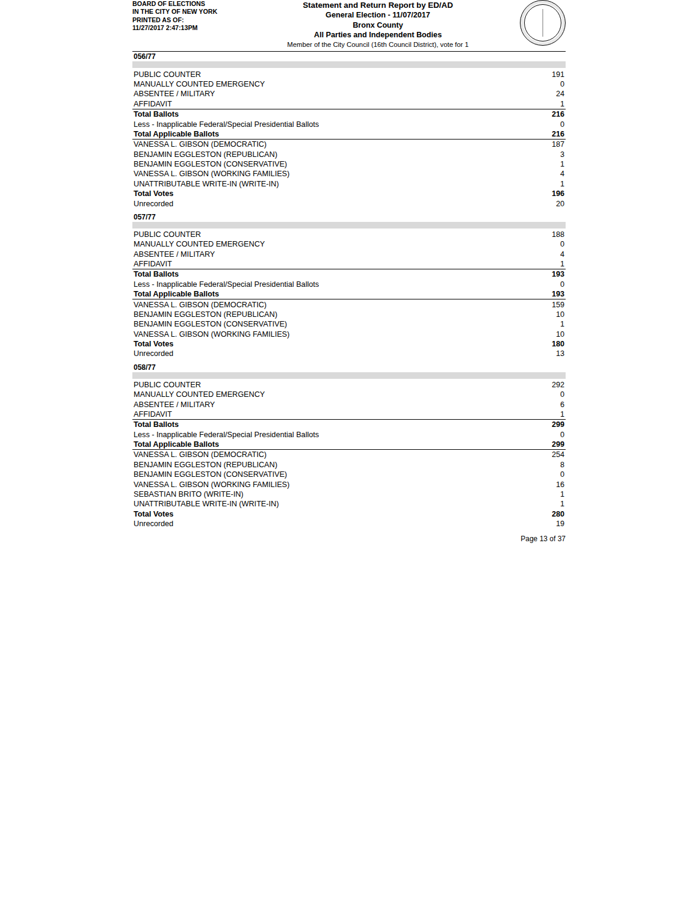BOARD OF ELECTIONS
IN THE CITY OF NEW YORK
PRINTED AS OF:
11/27/2017 2:47:13PM
Statement and Return Report by ED/AD
General Election - 11/07/2017
Bronx County
All Parties and Independent Bodies
Member of the City Council (16th Council District), vote for 1
056/77
| PUBLIC COUNTER | 191 |
| MANUALLY COUNTED EMERGENCY | 0 |
| ABSENTEE / MILITARY | 24 |
| AFFIDAVIT | 1 |
| Total Ballots | 216 |
| Less - Inapplicable Federal/Special Presidential Ballots | 0 |
| Total Applicable Ballots | 216 |
| VANESSA L. GIBSON (DEMOCRATIC) | 187 |
| BENJAMIN EGGLESTON (REPUBLICAN) | 3 |
| BENJAMIN EGGLESTON (CONSERVATIVE) | 1 |
| VANESSA L. GIBSON (WORKING FAMILIES) | 4 |
| UNATTRIBUTABLE WRITE-IN (WRITE-IN) | 1 |
| Total Votes | 196 |
| Unrecorded | 20 |
057/77
| PUBLIC COUNTER | 188 |
| MANUALLY COUNTED EMERGENCY | 0 |
| ABSENTEE / MILITARY | 4 |
| AFFIDAVIT | 1 |
| Total Ballots | 193 |
| Less - Inapplicable Federal/Special Presidential Ballots | 0 |
| Total Applicable Ballots | 193 |
| VANESSA L. GIBSON (DEMOCRATIC) | 159 |
| BENJAMIN EGGLESTON (REPUBLICAN) | 10 |
| BENJAMIN EGGLESTON (CONSERVATIVE) | 1 |
| VANESSA L. GIBSON (WORKING FAMILIES) | 10 |
| Total Votes | 180 |
| Unrecorded | 13 |
058/77
| PUBLIC COUNTER | 292 |
| MANUALLY COUNTED EMERGENCY | 0 |
| ABSENTEE / MILITARY | 6 |
| AFFIDAVIT | 1 |
| Total Ballots | 299 |
| Less - Inapplicable Federal/Special Presidential Ballots | 0 |
| Total Applicable Ballots | 299 |
| VANESSA L. GIBSON (DEMOCRATIC) | 254 |
| BENJAMIN EGGLESTON (REPUBLICAN) | 8 |
| BENJAMIN EGGLESTON (CONSERVATIVE) | 0 |
| VANESSA L. GIBSON (WORKING FAMILIES) | 16 |
| SEBASTIAN BRITO (WRITE-IN) | 1 |
| UNATTRIBUTABLE WRITE-IN (WRITE-IN) | 1 |
| Total Votes | 280 |
| Unrecorded | 19 |
Page 13 of 37